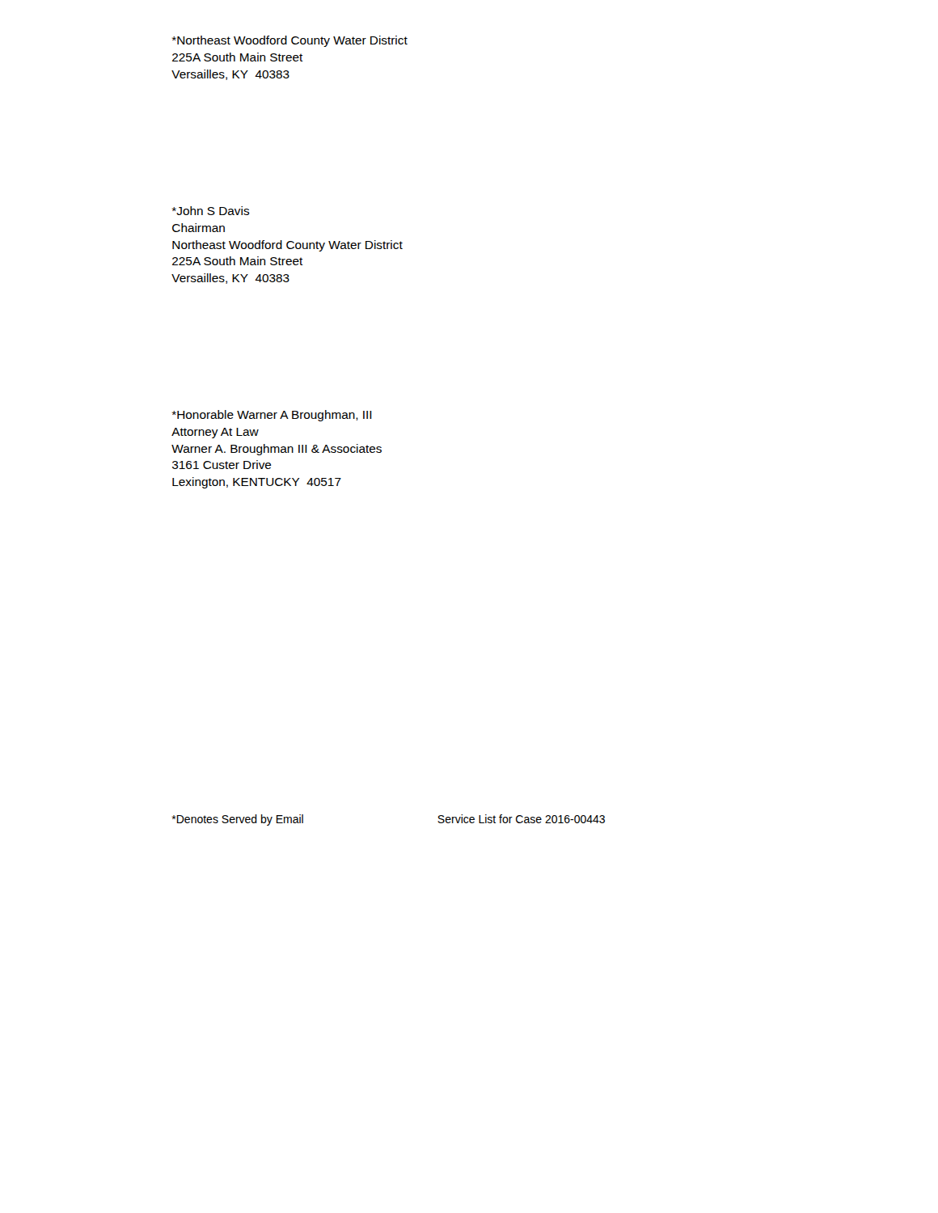*Northeast Woodford County Water District
225A South Main Street
Versailles, KY 40383
*John S Davis
Chairman
Northeast Woodford County Water District
225A South Main Street
Versailles, KY 40383
*Honorable Warner A Broughman, III
Attorney At Law
Warner A. Broughman III & Associates
3161 Custer Drive
Lexington, KENTUCKY 40517
*Denotes Served by Email Service List for Case 2016-00443